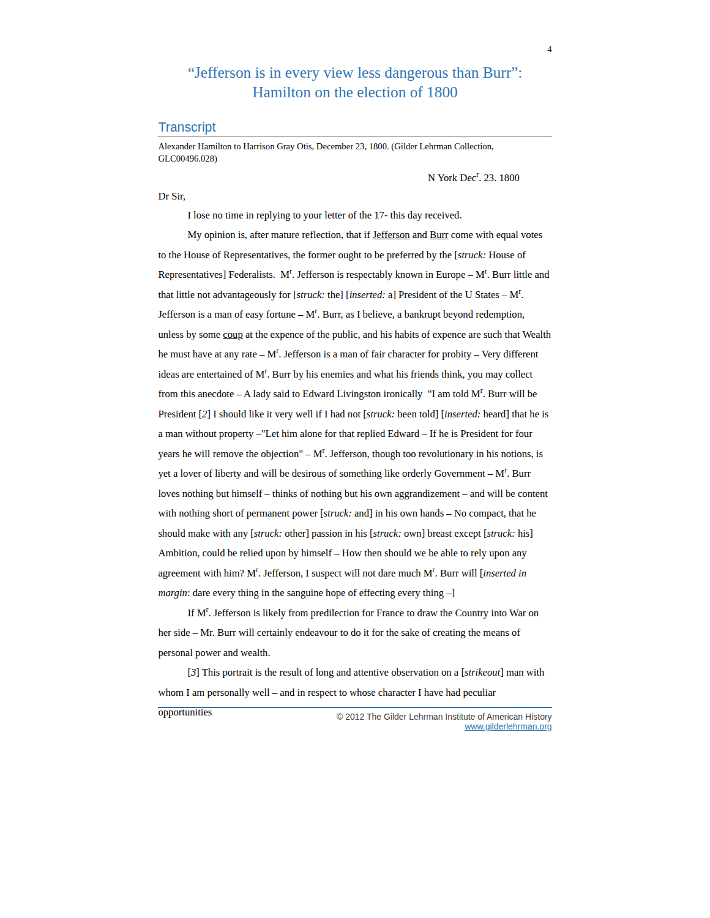4
“Jefferson is in every view less dangerous than Burr”: Hamilton on the election of 1800
Transcript
Alexander Hamilton to Harrison Gray Otis, December 23, 1800. (Gilder Lehrman Collection, GLC00496.028)
N York Decr. 23. 1800
Dr Sir,
I lose no time in replying to your letter of the 17- this day received.
My opinion is, after mature reflection, that if Jefferson and Burr come with equal votes to the House of Representatives, the former ought to be preferred by the [struck: House of Representatives] Federalists. Mr. Jefferson is respectably known in Europe – Mr. Burr little and that little not advantageously for [struck: the] [inserted: a] President of the U States – Mr. Jefferson is a man of easy fortune – Mr. Burr, as I believe, a bankrupt beyond redemption, unless by some coup at the expence of the public, and his habits of expence are such that Wealth he must have at any rate – Mr. Jefferson is a man of fair character for probity – Very different ideas are entertained of Mr. Burr by his enemies and what his friends think, you may collect from this anecdote – A lady said to Edward Livingston ironically "I am told Mr. Burr will be President [2] I should like it very well if I had not [struck: been told] [inserted: heard] that he is a man without property –"Let him alone for that replied Edward – If he is President for four years he will remove the objection" – Mr. Jefferson, though too revolutionary in his notions, is yet a lover of liberty and will be desirous of something like orderly Government – Mr. Burr loves nothing but himself – thinks of nothing but his own aggrandizement – and will be content with nothing short of permanent power [struck: and] in his own hands – No compact, that he should make with any [struck: other] passion in his [struck: own] breast except [struck: his] Ambition, could be relied upon by himself – How then should we be able to rely upon any agreement with him? Mr. Jefferson, I suspect will not dare much Mr. Burr will [inserted in margin: dare every thing in the sanguine hope of effecting every thing –]
If Mr. Jefferson is likely from predilection for France to draw the Country into War on her side – Mr. Burr will certainly endeavour to do it for the sake of creating the means of personal power and wealth.
[3] This portrait is the result of long and attentive observation on a [strikeout] man with whom I am personally well – and in respect to whose character I have had peculiar opportunities
© 2012 The Gilder Lehrman Institute of American History
www.gilderlehrman.org